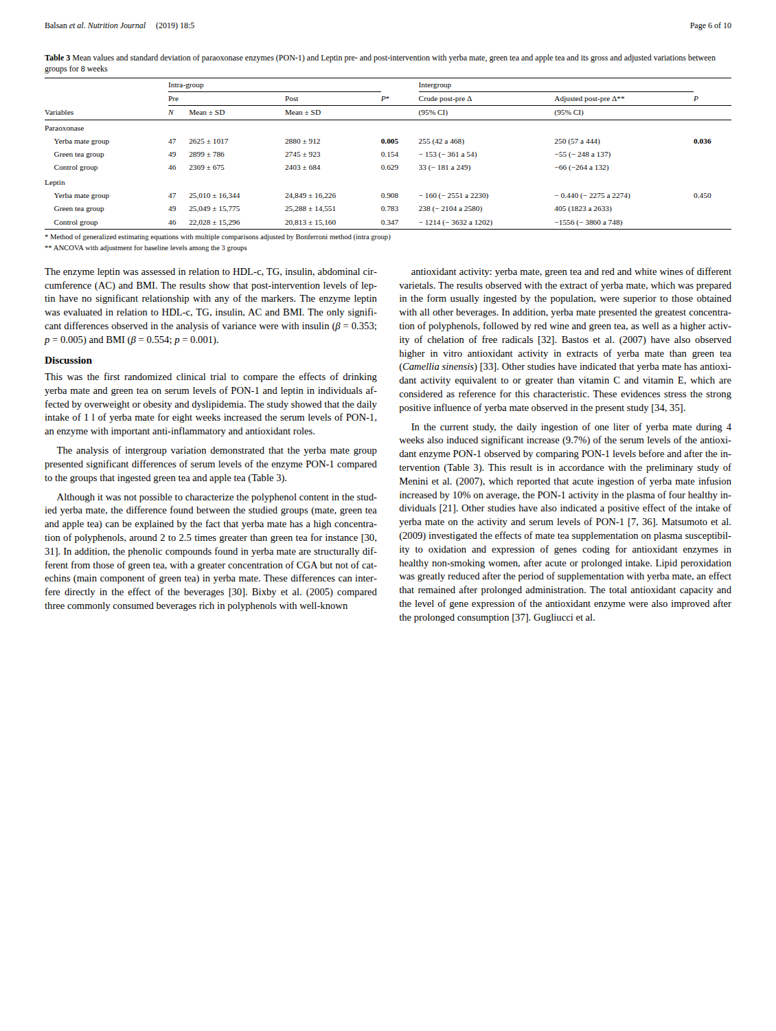Balsan et al. Nutrition Journal (2019) 18:5
Page 6 of 10
Table 3 Mean values and standard deviation of paraoxonase enzymes (PON-1) and Leptin pre- and post-intervention with yerba mate, green tea and apple tea and its gross and adjusted variations between groups for 8 weeks
| Variables | Intra-group | P * | Intergroup | P |
| --- | --- | --- | --- | --- |
| Pre | Post | Crude post-pre Δ | Adjusted post-pre Δ** |
| N | Mean ± SD | Mean ± SD | | (95% CI) | (95% CI) | |
| Paraoxonase |
| Yerba mate group | 47 | 2625 ± 1017 | 2880 ± 912 | 0.005 | 255 (42 a 468) | 250 (57 a 444) | 0.036 |
| Green tea group | 49 | 2899 ± 786 | 2745 ± 923 | 0.154 | − 153 (− 361 a 54) | −55 (− 248 a 137) | |
| Control group | 46 | 2369 ± 675 | 2403 ± 684 | 0.629 | 33 (− 181 a 249) | −66 (−264 a 132) | |
| Leptin |
| Yerba mate group | 47 | 25,010 ± 16,344 | 24,849 ± 16,226 | 0.908 | − 160 (− 2551 a 2230) | − 0.440 (− 2275 a 2274) | 0.450 |
| Green tea group | 49 | 25,049 ± 15,775 | 25,288 ± 14,551 | 0.783 | 238 (− 2104 a 2580) | 405 (1823 a 2633) | |
| Control group | 46 | 22,028 ± 15,296 | 20,813 ± 15,160 | 0.347 | − 1214 (− 3632 a 1202) | −1556 (− 3860 a 748) | |
* Method of generalized estimating equations with multiple comparisons adjusted by Bonferroni method (intra group)
** ANCOVA with adjustment for baseline levels among the 3 groups
The enzyme leptin was assessed in relation to HDL-c, TG, insulin, abdominal circumference (AC) and BMI. The results show that post-intervention levels of leptin have no significant relationship with any of the markers. The enzyme leptin was evaluated in relation to HDL-c, TG, insulin, AC and BMI. The only significant differences observed in the analysis of variance were with insulin (β = 0.353; p = 0.005) and BMI (β = 0.554; p = 0.001).
Discussion
This was the first randomized clinical trial to compare the effects of drinking yerba mate and green tea on serum levels of PON-1 and leptin in individuals affected by overweight or obesity and dyslipidemia. The study showed that the daily intake of 1 l of yerba mate for eight weeks increased the serum levels of PON-1, an enzyme with important anti-inflammatory and antioxidant roles.
The analysis of intergroup variation demonstrated that the yerba mate group presented significant differences of serum levels of the enzyme PON-1 compared to the groups that ingested green tea and apple tea (Table 3).
Although it was not possible to characterize the polyphenol content in the studied yerba mate, the difference found between the studied groups (mate, green tea and apple tea) can be explained by the fact that yerba mate has a high concentration of polyphenols, around 2 to 2.5 times greater than green tea for instance [30, 31]. In addition, the phenolic compounds found in yerba mate are structurally different from those of green tea, with a greater concentration of CGA but not of catechins (main component of green tea) in yerba mate. These differences can interfere directly in the effect of the beverages [30]. Bixby et al. (2005) compared three commonly consumed beverages rich in polyphenols with well-known
antioxidant activity: yerba mate, green tea and red and white wines of different varietals. The results observed with the extract of yerba mate, which was prepared in the form usually ingested by the population, were superior to those obtained with all other beverages. In addition, yerba mate presented the greatest concentration of polyphenols, followed by red wine and green tea, as well as a higher activity of chelation of free radicals [32]. Bastos et al. (2007) have also observed higher in vitro antioxidant activity in extracts of yerba mate than green tea (Camellia sinensis) [33]. Other studies have indicated that yerba mate has antioxidant activity equivalent to or greater than vitamin C and vitamin E, which are considered as reference for this characteristic. These evidences stress the strong positive influence of yerba mate observed in the present study [34, 35].
In the current study, the daily ingestion of one liter of yerba mate during 4 weeks also induced significant increase (9.7%) of the serum levels of the antioxidant enzyme PON-1 observed by comparing PON-1 levels before and after the intervention (Table 3). This result is in accordance with the preliminary study of Menini et al. (2007), which reported that acute ingestion of yerba mate infusion increased by 10% on average, the PON-1 activity in the plasma of four healthy individuals [21]. Other studies have also indicated a positive effect of the intake of yerba mate on the activity and serum levels of PON-1 [7, 36]. Matsumoto et al. (2009) investigated the effects of mate tea supplementation on plasma susceptibility to oxidation and expression of genes coding for antioxidant enzymes in healthy non-smoking women, after acute or prolonged intake. Lipid peroxidation was greatly reduced after the period of supplementation with yerba mate, an effect that remained after prolonged administration. The total antioxidant capacity and the level of gene expression of the antioxidant enzyme were also improved after the prolonged consumption [37]. Gugliucci et al.